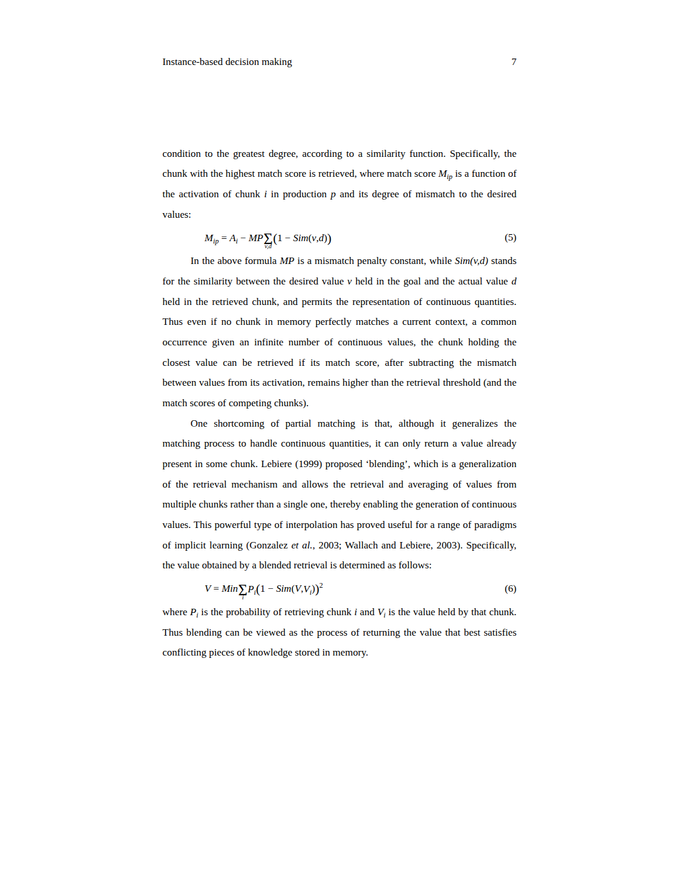Instance-based decision making 7
condition to the greatest degree, according to a similarity function. Specifically, the chunk with the highest match score is retrieved, where match score Mip is a function of the activation of chunk i in production p and its degree of mismatch to the desired values:
Mip = Ai − MP Σv,d(1 − Sim(v,d)) (5)
In the above formula MP is a mismatch penalty constant, while Sim(v,d) stands for the similarity between the desired value v held in the goal and the actual value d held in the retrieved chunk, and permits the representation of continuous quantities. Thus even if no chunk in memory perfectly matches a current context, a common occurrence given an infinite number of continuous values, the chunk holding the closest value can be retrieved if its match score, after subtracting the mismatch between values from its activation, remains higher than the retrieval threshold (and the match scores of competing chunks).
One shortcoming of partial matching is that, although it generalizes the matching process to handle continuous quantities, it can only return a value already present in some chunk. Lebiere (1999) proposed ‘blending’, which is a generalization of the retrieval mechanism and allows the retrieval and averaging of values from multiple chunks rather than a single one, thereby enabling the generation of continuous values. This powerful type of interpolation has proved useful for a range of paradigms of implicit learning (Gonzalez et al., 2003; Wallach and Lebiere, 2003). Specifically, the value obtained by a blended retrieval is determined as follows:
V = Min Σi Pi(1 − Sim(V,Vi)) 2 (6)
where Pi is the probability of retrieving chunk i and Vi is the value held by that chunk. Thus blending can be viewed as the process of returning the value that best satisfies conflicting pieces of knowledge stored in memory.